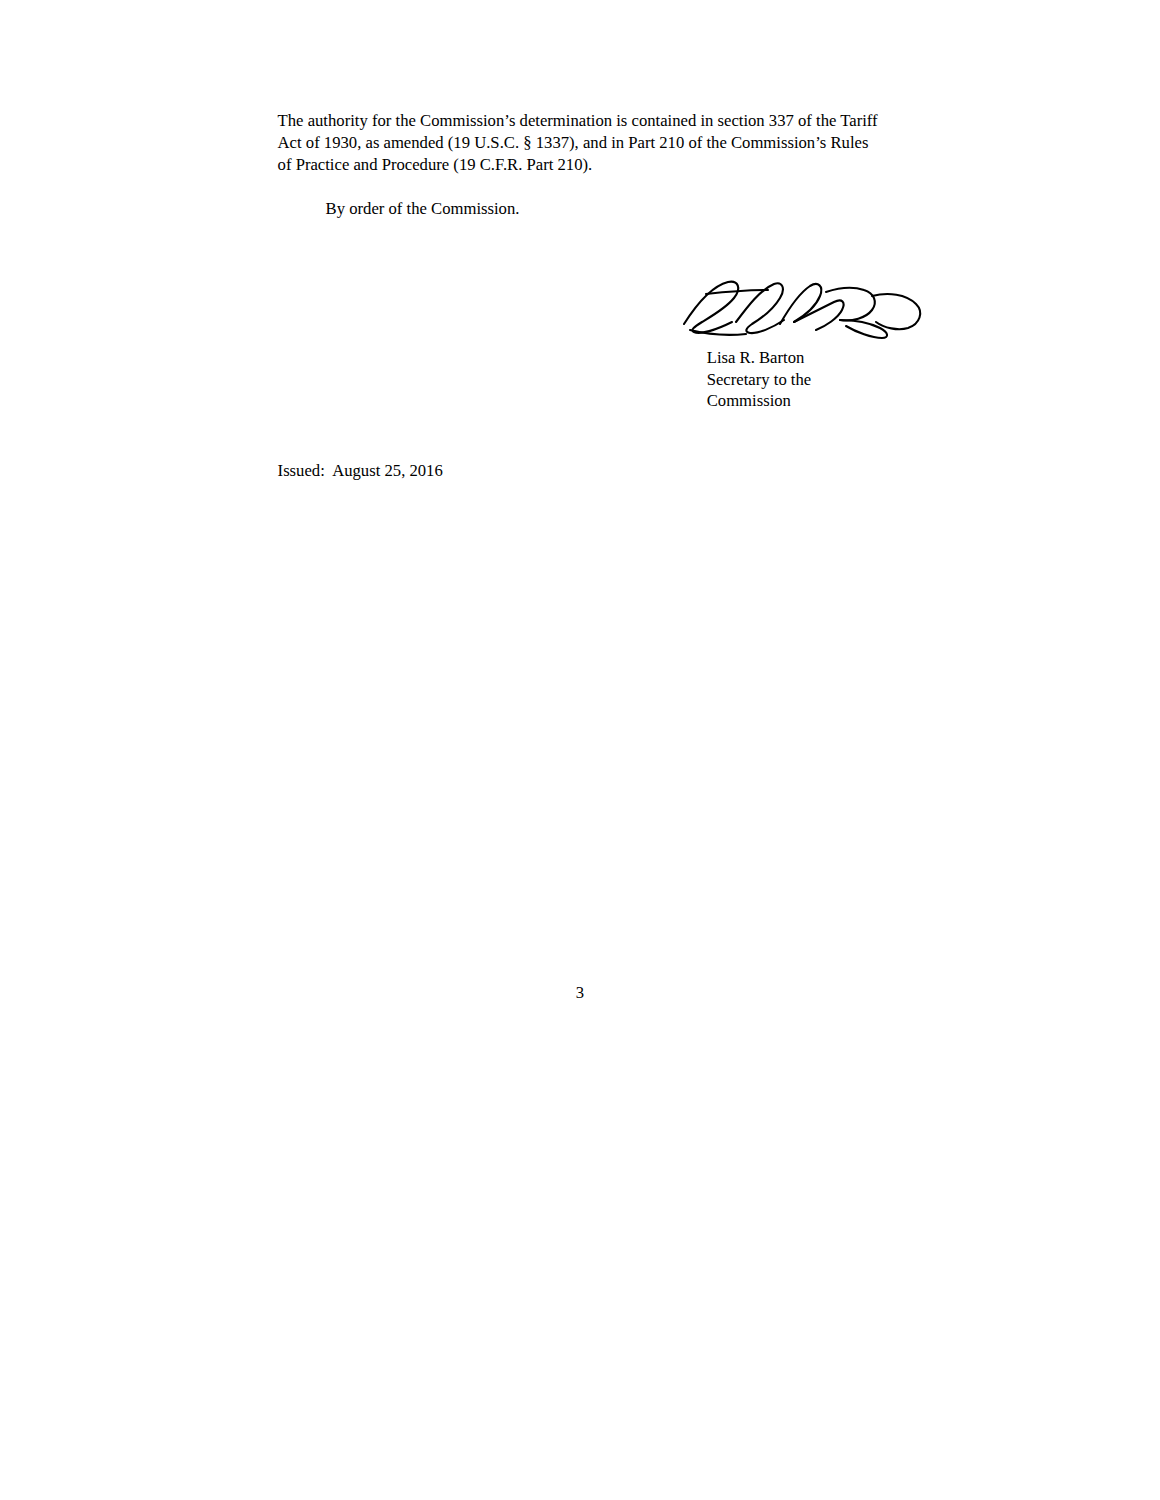The authority for the Commission’s determination is contained in section 337 of the Tariff Act of 1930, as amended (19 U.S.C. § 1337), and in Part 210 of the Commission’s Rules of Practice and Procedure (19 C.F.R. Part 210).
By order of the Commission.
Lisa R. Barton
Secretary to the Commission
Issued: August 25, 2016
3